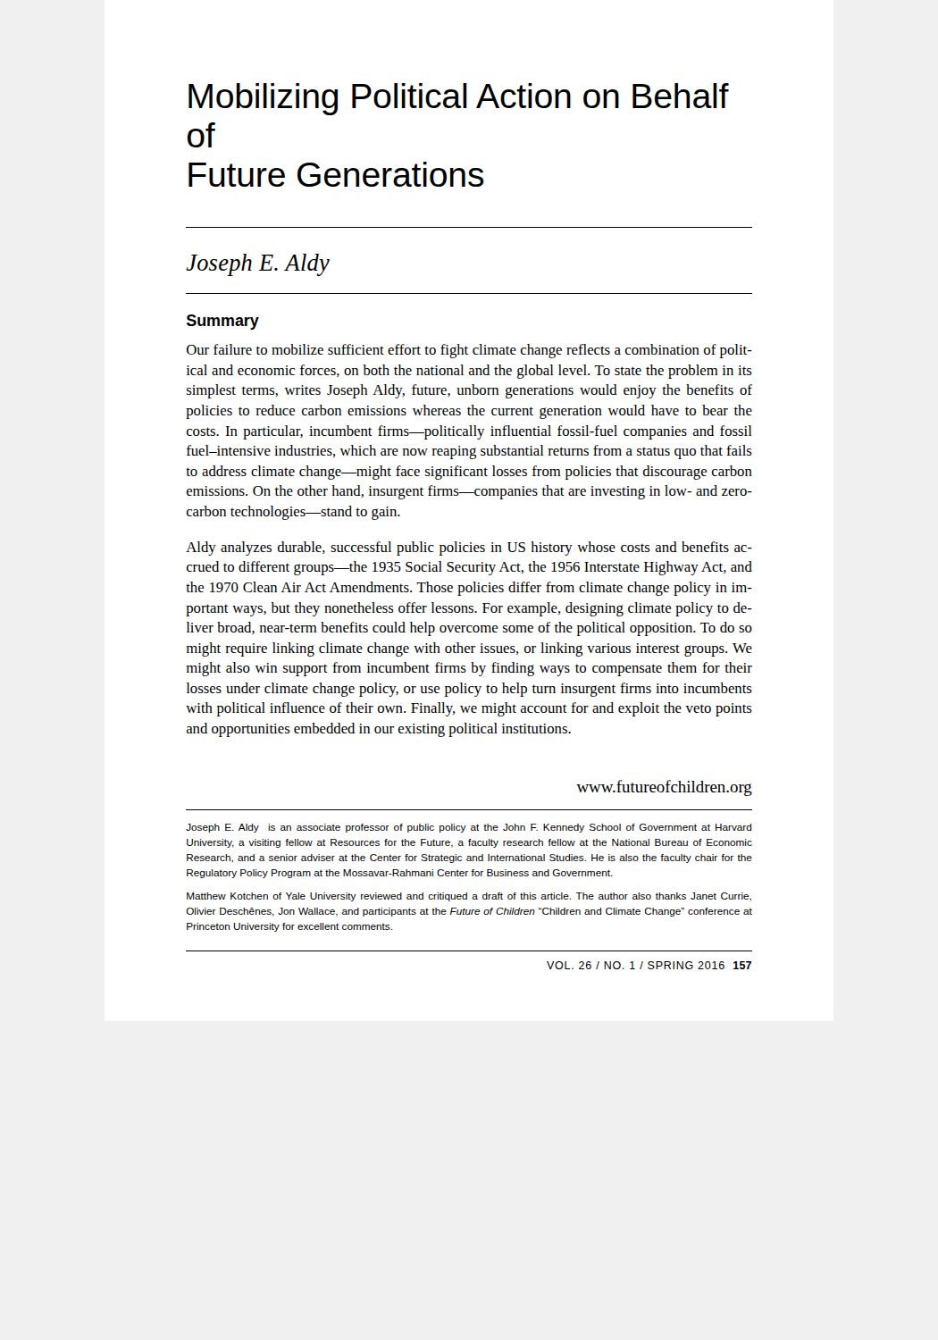Mobilizing Political Action on Behalf of
Future Generations
Joseph E. Aldy
Summary
Our failure to mobilize sufficient effort to fight climate change reflects a combination of political and economic forces, on both the national and the global level. To state the problem in its simplest terms, writes Joseph Aldy, future, unborn generations would enjoy the benefits of policies to reduce carbon emissions whereas the current generation would have to bear the costs. In particular, incumbent firms—politically influential fossil-fuel companies and fossil fuel–intensive industries, which are now reaping substantial returns from a status quo that fails to address climate change—might face significant losses from policies that discourage carbon emissions. On the other hand, insurgent firms—companies that are investing in low- and zero-carbon technologies—stand to gain.
Aldy analyzes durable, successful public policies in US history whose costs and benefits accrued to different groups—the 1935 Social Security Act, the 1956 Interstate Highway Act, and the 1970 Clean Air Act Amendments. Those policies differ from climate change policy in important ways, but they nonetheless offer lessons. For example, designing climate policy to deliver broad, near-term benefits could help overcome some of the political opposition. To do so might require linking climate change with other issues, or linking various interest groups. We might also win support from incumbent firms by finding ways to compensate them for their losses under climate change policy, or use policy to help turn insurgent firms into incumbents with political influence of their own. Finally, we might account for and exploit the veto points and opportunities embedded in our existing political institutions.
www.futureofchildren.org
Joseph E. Aldy is an associate professor of public policy at the John F. Kennedy School of Government at Harvard University, a visiting fellow at Resources for the Future, a faculty research fellow at the National Bureau of Economic Research, and a senior adviser at the Center for Strategic and International Studies. He is also the faculty chair for the Regulatory Policy Program at the Mossavar-Rahmani Center for Business and Government.
Matthew Kotchen of Yale University reviewed and critiqued a draft of this article. The author also thanks Janet Currie, Olivier Deschênes, Jon Wallace, and participants at the Future of Children “Children and Climate Change” conference at Princeton University for excellent comments.
VOL. 26 / NO. 1 / SPRING 2016 157